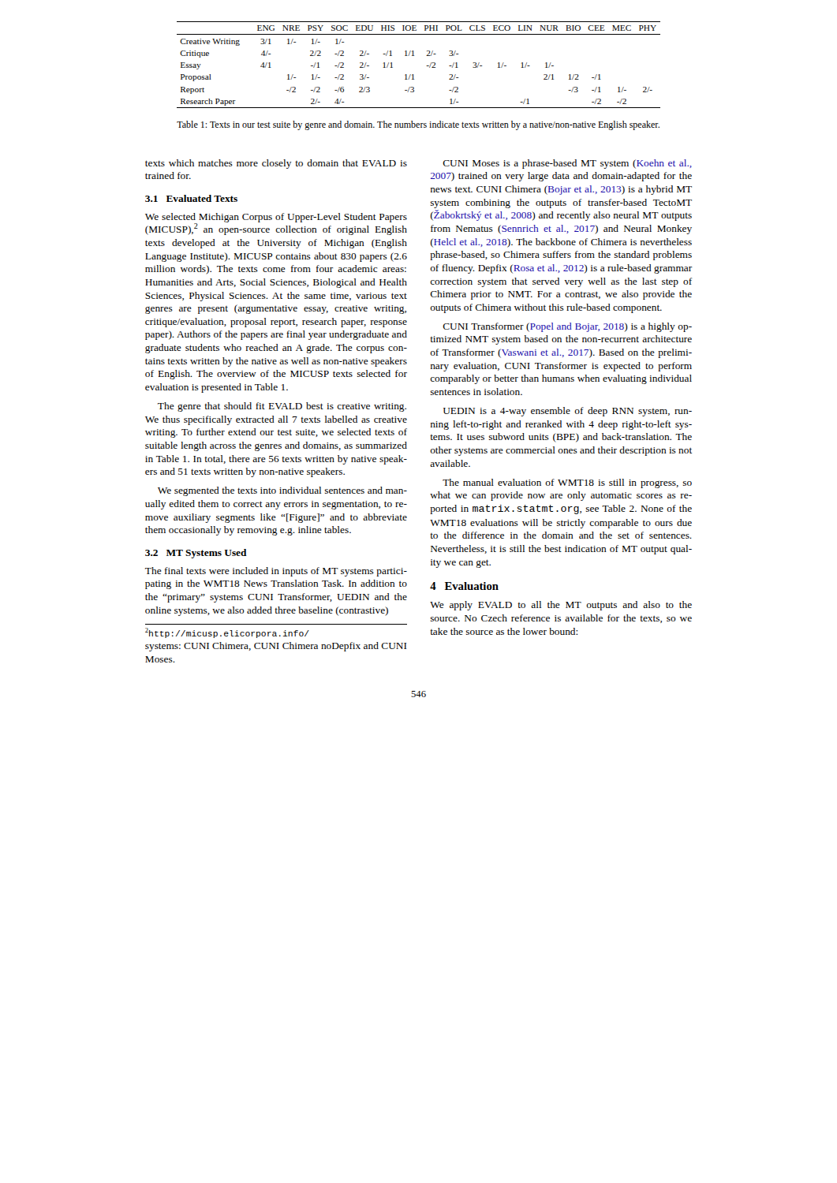Table 1: Texts in our test suite by genre and domain. The numbers indicate texts written by a native/non-native English speaker.
| | ENG | NRE | PSY | SOC | EDU | HIS | IOE | PHI | POL | CLS | ECO | LIN | NUR | BIO | CEE | MEC | PHY |
| --- | --- | --- | --- | --- | --- | --- | --- | --- | --- | --- | --- | --- | --- | --- | --- | --- | --- |
| Creative Writing | 3/1 | 1/- | 1/- | 1/- | | | | | | | | | | | | | |
| Critique | 4/- | | 2/2 | -/2 | 2/- | -/1 | 1/1 | 2/- | 3/- | | | | | | | | |
| Essay | 4/1 | | -/1 | -/2 | 2/- | 1/1 | | -/2 | -/1 | 3/- | 1/- | 1/- | 1/- | | | | |
| Proposal | | 1/- | 1/- | -/2 | 3/- | | 1/1 | | 2/- | | | | 2/1 | 1/2 | -/1 | | |
| Report | | -/2 | -/2 | -/6 | 2/3 | | -/3 | | -/2 | | | | | -/3 | -/1 | 1/- | 2/- |
| Research Paper | | | 2/- | 4/- | | | | | 1/- | | | -/1 | | | -/2 | -/2 | |
texts which matches more closely to domain that EVALD is trained for.
3.1 Evaluated Texts
We selected Michigan Corpus of Upper-Level Student Papers (MICUSP),2 an open-source collection of original English texts developed at the University of Michigan (English Language Institute). MICUSP contains about 830 papers (2.6 million words). The texts come from four academic areas: Humanities and Arts, Social Sciences, Biological and Health Sciences, Physical Sciences. At the same time, various text genres are present (argumentative essay, creative writing, critique/evaluation, proposal report, research paper, response paper). Authors of the papers are final year undergraduate and graduate students who reached an A grade. The corpus contains texts written by the native as well as non-native speakers of English. The overview of the MICUSP texts selected for evaluation is presented in Table 1.
The genre that should fit EVALD best is creative writing. We thus specifically extracted all 7 texts labelled as creative writing. To further extend our test suite, we selected texts of suitable length across the genres and domains, as summarized in Table 1. In total, there are 56 texts written by native speakers and 51 texts written by non-native speakers.
We segmented the texts into individual sentences and manually edited them to correct any errors in segmentation, to remove auxiliary segments like “[Figure]” and to abbreviate them occasionally by removing e.g. inline tables.
3.2 MT Systems Used
The final texts were included in inputs of MT systems participating in the WMT18 News Translation Task. In addition to the “primary” systems CUNI Transformer, UEDIN and the online systems, we also added three baseline (contrastive)
2http://micusp.elicorpora.info/
systems: CUNI Chimera, CUNI Chimera noDepfix and CUNI Moses.
CUNI Moses is a phrase-based MT system (Koehn et al., 2007) trained on very large data and domain-adapted for the news text. CUNI Chimera (Bojar et al., 2013) is a hybrid MT system combining the outputs of transfer-based TectoMT (Žabokrtský et al., 2008) and recently also neural MT outputs from Nematus (Sennrich et al., 2017) and Neural Monkey (Helcl et al., 2018). The backbone of Chimera is nevertheless phrase-based, so Chimera suffers from the standard problems of fluency. Depfix (Rosa et al., 2012) is a rule-based grammar correction system that served very well as the last step of Chimera prior to NMT. For a contrast, we also provide the outputs of Chimera without this rule-based component.
CUNI Transformer (Popel and Bojar, 2018) is a highly optimized NMT system based on the non-recurrent architecture of Transformer (Vaswani et al., 2017). Based on the preliminary evaluation, CUNI Transformer is expected to perform comparably or better than humans when evaluating individual sentences in isolation.
UEDIN is a 4-way ensemble of deep RNN system, running left-to-right and reranked with 4 deep right-to-left systems. It uses subword units (BPE) and back-translation. The other systems are commercial ones and their description is not available.
The manual evaluation of WMT18 is still in progress, so what we can provide now are only automatic scores as reported in matrix.statmt.org, see Table 2. None of the WMT18 evaluations will be strictly comparable to ours due to the difference in the domain and the set of sentences. Nevertheless, it is still the best indication of MT output quality we can get.
4 Evaluation
We apply EVALD to all the MT outputs and also to the source. No Czech reference is available for the texts, so we take the source as the lower bound:
546